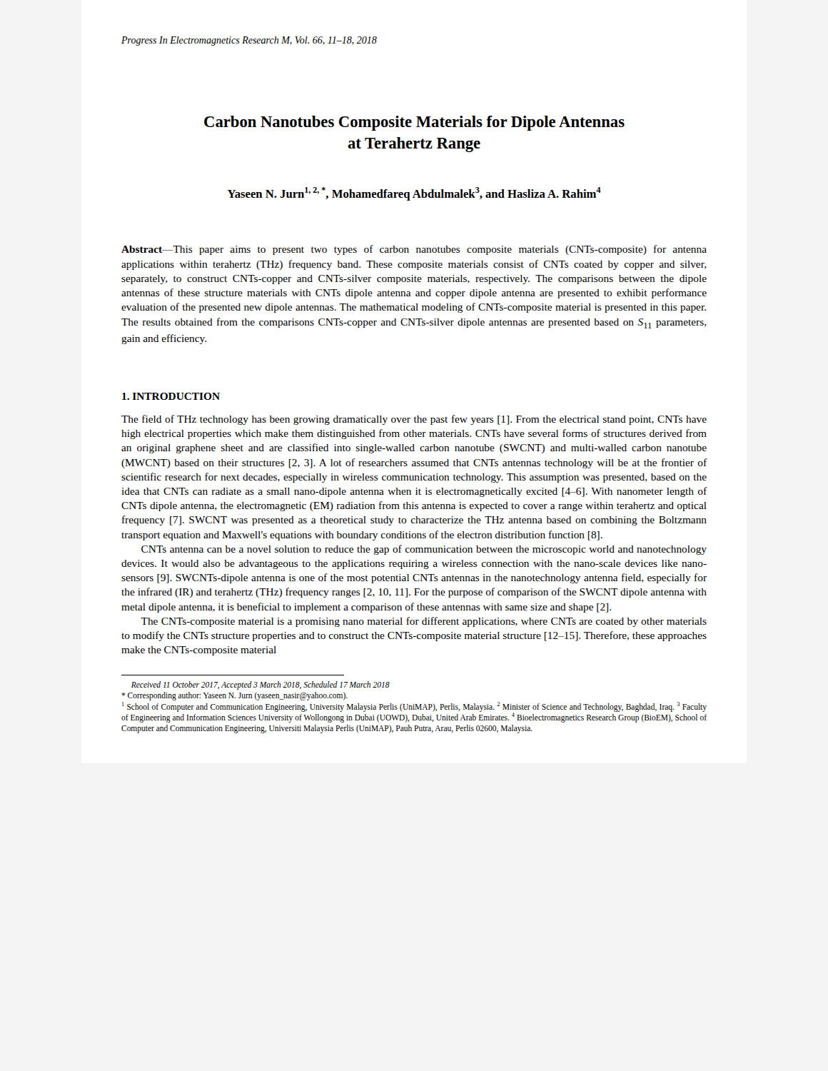Progress In Electromagnetics Research M, Vol. 66, 11–18, 2018
Carbon Nanotubes Composite Materials for Dipole Antennas
at Terahertz Range
Yaseen N. Jurn1, 2, *, Mohamedfareq Abdulmalek3, and Hasliza A. Rahim4
Abstract—This paper aims to present two types of carbon nanotubes composite materials (CNTs-composite) for antenna applications within terahertz (THz) frequency band. These composite materials consist of CNTs coated by copper and silver, separately, to construct CNTs-copper and CNTs-silver composite materials, respectively. The comparisons between the dipole antennas of these structure materials with CNTs dipole antenna and copper dipole antenna are presented to exhibit performance evaluation of the presented new dipole antennas. The mathematical modeling of CNTs-composite material is presented in this paper. The results obtained from the comparisons CNTs-copper and CNTs-silver dipole antennas are presented based on S11 parameters, gain and efficiency.
1. INTRODUCTION
The field of THz technology has been growing dramatically over the past few years [1]. From the electrical stand point, CNTs have high electrical properties which make them distinguished from other materials. CNTs have several forms of structures derived from an original graphene sheet and are classified into single-walled carbon nanotube (SWCNT) and multi-walled carbon nanotube (MWCNT) based on their structures [2, 3]. A lot of researchers assumed that CNTs antennas technology will be at the frontier of scientific research for next decades, especially in wireless communication technology. This assumption was presented, based on the idea that CNTs can radiate as a small nano-dipole antenna when it is electromagnetically excited [4–6]. With nanometer length of CNTs dipole antenna, the electromagnetic (EM) radiation from this antenna is expected to cover a range within terahertz and optical frequency [7]. SWCNT was presented as a theoretical study to characterize the THz antenna based on combining the Boltzmann transport equation and Maxwell's equations with boundary conditions of the electron distribution function [8].
CNTs antenna can be a novel solution to reduce the gap of communication between the microscopic world and nanotechnology devices. It would also be advantageous to the applications requiring a wireless connection with the nano-scale devices like nano-sensors [9]. SWCNTs-dipole antenna is one of the most potential CNTs antennas in the nanotechnology antenna field, especially for the infrared (IR) and terahertz (THz) frequency ranges [2, 10, 11]. For the purpose of comparison of the SWCNT dipole antenna with metal dipole antenna, it is beneficial to implement a comparison of these antennas with same size and shape [2].
The CNTs-composite material is a promising nano material for different applications, where CNTs are coated by other materials to modify the CNTs structure properties and to construct the CNTs-composite material structure [12–15]. Therefore, these approaches make the CNTs-composite material
Received 11 October 2017, Accepted 3 March 2018, Scheduled 17 March 2018
* Corresponding author: Yaseen N. Jurn (yaseen_nasir@yahoo.com).
1 School of Computer and Communication Engineering, University Malaysia Perlis (UniMAP), Perlis, Malaysia. 2 Minister of Science and Technology, Baghdad, Iraq. 3 Faculty of Engineering and Information Sciences University of Wollongong in Dubai (UOWD), Dubai, United Arab Emirates. 4 Bioelectromagnetics Research Group (BioEM), School of Computer and Communication Engineering, Universiti Malaysia Perlis (UniMAP), Pauh Putra, Arau, Perlis 02600, Malaysia.